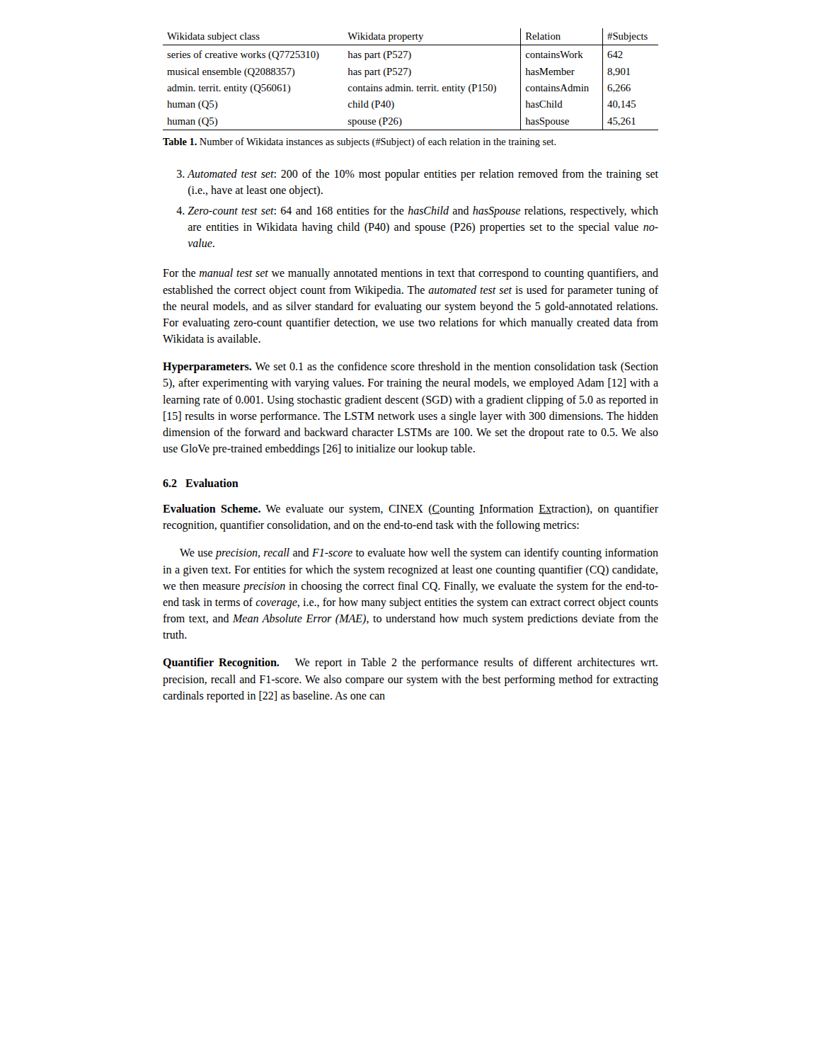| Wikidata subject class | Wikidata property | Relation | #Subjects |
| --- | --- | --- | --- |
| series of creative works (Q7725310) | has part (P527) | containsWork | 642 |
| musical ensemble (Q2088357) | has part (P527) | hasMember | 8,901 |
| admin. territ. entity (Q56061) | contains admin. territ. entity (P150) | containsAdmin | 6,266 |
| human (Q5) | child (P40) | hasChild | 40,145 |
| human (Q5) | spouse (P26) | hasSpouse | 45,261 |
Table 1. Number of Wikidata instances as subjects (#Subject) of each relation in the training set.
Automated test set: 200 of the 10% most popular entities per relation removed from the training set (i.e., have at least one object).
Zero-count test set: 64 and 168 entities for the hasChild and hasSpouse relations, respectively, which are entities in Wikidata having child (P40) and spouse (P26) properties set to the special value no-value.
For the manual test set we manually annotated mentions in text that correspond to counting quantifiers, and established the correct object count from Wikipedia. The automated test set is used for parameter tuning of the neural models, and as silver standard for evaluating our system beyond the 5 gold-annotated relations. For evaluating zero-count quantifier detection, we use two relations for which manually created data from Wikidata is available.
Hyperparameters. We set 0.1 as the confidence score threshold in the mention consolidation task (Section 5), after experimenting with varying values. For training the neural models, we employed Adam [12] with a learning rate of 0.001. Using stochastic gradient descent (SGD) with a gradient clipping of 5.0 as reported in [15] results in worse performance. The LSTM network uses a single layer with 300 dimensions. The hidden dimension of the forward and backward character LSTMs are 100. We set the dropout rate to 0.5. We also use GloVe pre-trained embeddings [26] to initialize our lookup table.
6.2 Evaluation
Evaluation Scheme. We evaluate our system, CINEX (Counting Information Extraction), on quantifier recognition, quantifier consolidation, and on the end-to-end task with the following metrics:
We use precision, recall and F1-score to evaluate how well the system can identify counting information in a given text. For entities for which the system recognized at least one counting quantifier (CQ) candidate, we then measure precision in choosing the correct final CQ. Finally, we evaluate the system for the end-to-end task in terms of coverage, i.e., for how many subject entities the system can extract correct object counts from text, and Mean Absolute Error (MAE), to understand how much system predictions deviate from the truth.
Quantifier Recognition. We report in Table 2 the performance results of different architectures wrt. precision, recall and F1-score. We also compare our system with the best performing method for extracting cardinals reported in [22] as baseline. As one can